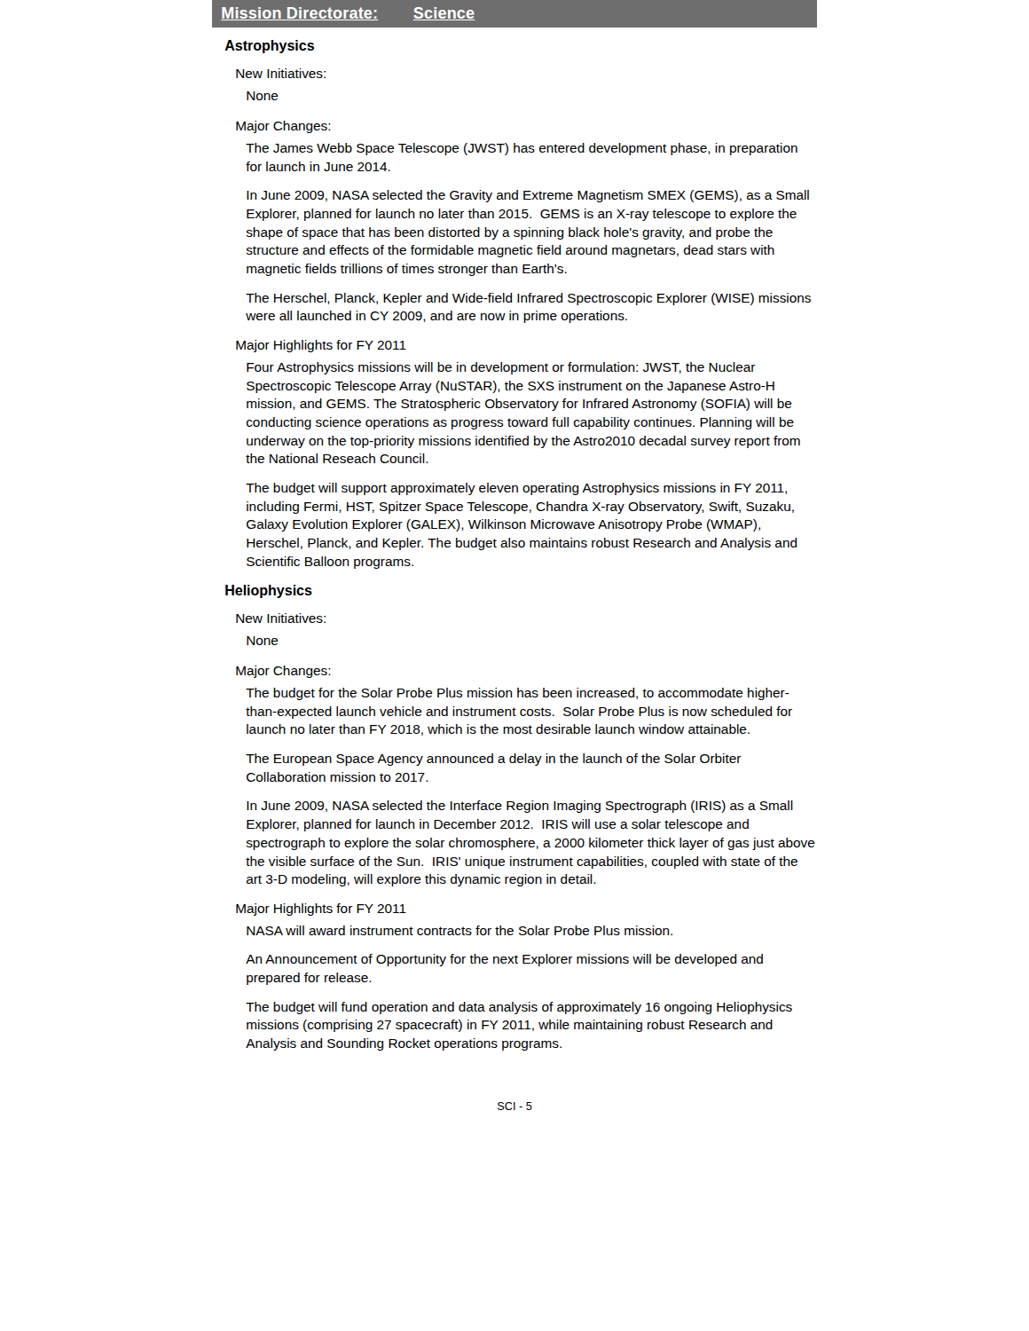Mission Directorate: Science
Astrophysics
New Initiatives:
None
Major Changes:
The James Webb Space Telescope (JWST) has entered development phase, in preparation for launch in June 2014.
In June 2009, NASA selected the Gravity and Extreme Magnetism SMEX (GEMS), as a Small Explorer, planned for launch no later than 2015. GEMS is an X-ray telescope to explore the shape of space that has been distorted by a spinning black hole's gravity, and probe the structure and effects of the formidable magnetic field around magnetars, dead stars with magnetic fields trillions of times stronger than Earth's.
The Herschel, Planck, Kepler and Wide-field Infrared Spectroscopic Explorer (WISE) missions were all launched in CY 2009, and are now in prime operations.
Major Highlights for FY 2011
Four Astrophysics missions will be in development or formulation: JWST, the Nuclear Spectroscopic Telescope Array (NuSTAR), the SXS instrument on the Japanese Astro-H mission, and GEMS. The Stratospheric Observatory for Infrared Astronomy (SOFIA) will be conducting science operations as progress toward full capability continues. Planning will be underway on the top-priority missions identified by the Astro2010 decadal survey report from the National Reseach Council.
The budget will support approximately eleven operating Astrophysics missions in FY 2011, including Fermi, HST, Spitzer Space Telescope, Chandra X-ray Observatory, Swift, Suzaku, Galaxy Evolution Explorer (GALEX), Wilkinson Microwave Anisotropy Probe (WMAP), Herschel, Planck, and Kepler. The budget also maintains robust Research and Analysis and Scientific Balloon programs.
Heliophysics
New Initiatives:
None
Major Changes:
The budget for the Solar Probe Plus mission has been increased, to accommodate higher-than-expected launch vehicle and instrument costs. Solar Probe Plus is now scheduled for launch no later than FY 2018, which is the most desirable launch window attainable.
The European Space Agency announced a delay in the launch of the Solar Orbiter Collaboration mission to 2017.
In June 2009, NASA selected the Interface Region Imaging Spectrograph (IRIS) as a Small Explorer, planned for launch in December 2012. IRIS will use a solar telescope and spectrograph to explore the solar chromosphere, a 2000 kilometer thick layer of gas just above the visible surface of the Sun. IRIS' unique instrument capabilities, coupled with state of the art 3-D modeling, will explore this dynamic region in detail.
Major Highlights for FY 2011
NASA will award instrument contracts for the Solar Probe Plus mission.
An Announcement of Opportunity for the next Explorer missions will be developed and prepared for release.
The budget will fund operation and data analysis of approximately 16 ongoing Heliophysics missions (comprising 27 spacecraft) in FY 2011, while maintaining robust Research and Analysis and Sounding Rocket operations programs.
SCI - 5